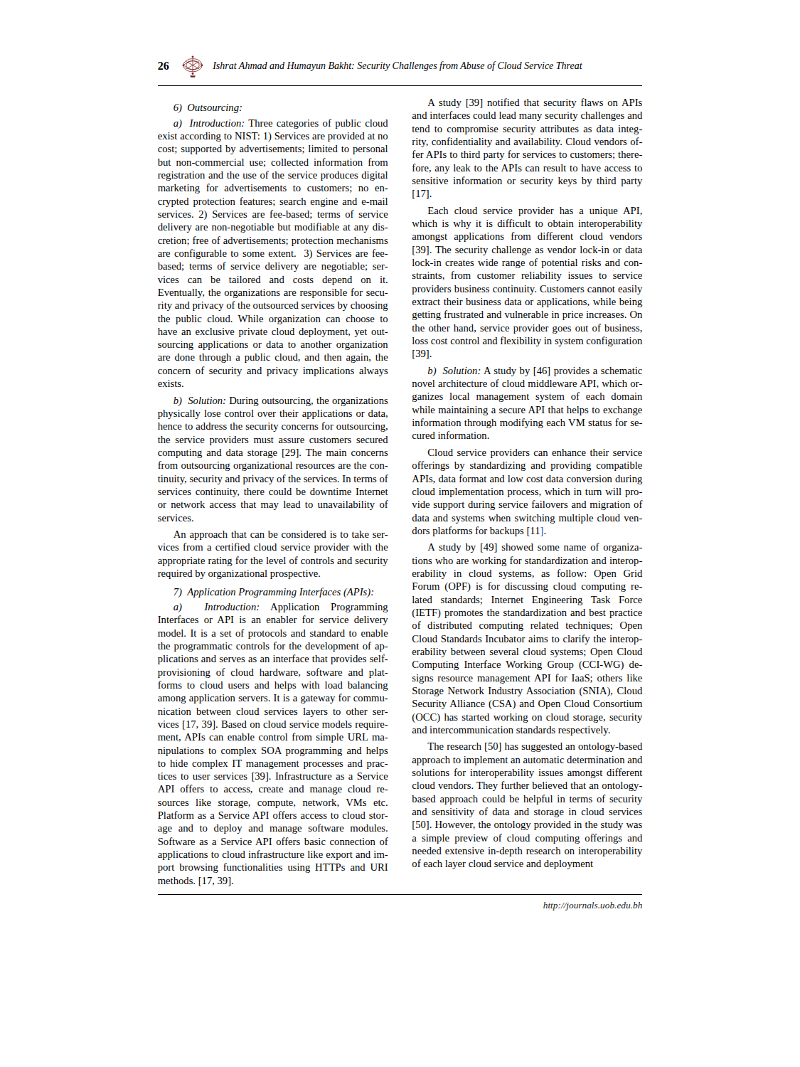26
Ishrat Ahmad and Humayun Bakht: Security Challenges from Abuse of Cloud Service Threat
6) Outsourcing:
a) Introduction: Three categories of public cloud exist according to NIST: 1) Services are provided at no cost; supported by advertisements; limited to personal but non-commercial use; collected information from registration and the use of the service produces digital marketing for advertisements to customers; no encrypted protection features; search engine and e-mail services. 2) Services are fee-based; terms of service delivery are non-negotiable but modifiable at any discretion; free of advertisements; protection mechanisms are configurable to some extent. 3) Services are fee-based; terms of service delivery are negotiable; services can be tailored and costs depend on it. Eventually, the organizations are responsible for security and privacy of the outsourced services by choosing the public cloud. While organization can choose to have an exclusive private cloud deployment, yet outsourcing applications or data to another organization are done through a public cloud, and then again, the concern of security and privacy implications always exists.
b) Solution: During outsourcing, the organizations physically lose control over their applications or data, hence to address the security concerns for outsourcing, the service providers must assure customers secured computing and data storage [29]. The main concerns from outsourcing organizational resources are the continuity, security and privacy of the services. In terms of services continuity, there could be downtime Internet or network access that may lead to unavailability of services.
An approach that can be considered is to take services from a certified cloud service provider with the appropriate rating for the level of controls and security required by organizational prospective.
7) Application Programming Interfaces (APIs):
a) Introduction: Application Programming Interfaces or API is an enabler for service delivery model. It is a set of protocols and standard to enable the programmatic controls for the development of applications and serves as an interface that provides self-provisioning of cloud hardware, software and platforms to cloud users and helps with load balancing among application servers. It is a gateway for communication between cloud services layers to other services [17, 39]. Based on cloud service models requirement, APIs can enable control from simple URL manipulations to complex SOA programming and helps to hide complex IT management processes and practices to user services [39]. Infrastructure as a Service API offers to access, create and manage cloud resources like storage, compute, network, VMs etc. Platform as a Service API offers access to cloud storage and to deploy and manage software modules. Software as a Service API offers basic connection of applications to cloud infrastructure like export and import browsing functionalities using HTTPs and URI methods. [17, 39].
A study [39] notified that security flaws on APIs and interfaces could lead many security challenges and tend to compromise security attributes as data integrity, confidentiality and availability. Cloud vendors offer APIs to third party for services to customers; therefore, any leak to the APIs can result to have access to sensitive information or security keys by third party [17].
Each cloud service provider has a unique API, which is why it is difficult to obtain interoperability amongst applications from different cloud vendors [39]. The security challenge as vendor lock-in or data lock-in creates wide range of potential risks and constraints, from customer reliability issues to service providers business continuity. Customers cannot easily extract their business data or applications, while being getting frustrated and vulnerable in price increases. On the other hand, service provider goes out of business, loss cost control and flexibility in system configuration [39].
b) Solution: A study by [46] provides a schematic novel architecture of cloud middleware API, which organizes local management system of each domain while maintaining a secure API that helps to exchange information through modifying each VM status for secured information.
Cloud service providers can enhance their service offerings by standardizing and providing compatible APIs, data format and low cost data conversion during cloud implementation process, which in turn will provide support during service failovers and migration of data and systems when switching multiple cloud vendors platforms for backups [11].
A study by [49] showed some name of organizations who are working for standardization and interoperability in cloud systems, as follow: Open Grid Forum (OPF) is for discussing cloud computing related standards; Internet Engineering Task Force (IETF) promotes the standardization and best practice of distributed computing related techniques; Open Cloud Standards Incubator aims to clarify the interoperability between several cloud systems; Open Cloud Computing Interface Working Group (CCI-WG) designs resource management API for IaaS; others like Storage Network Industry Association (SNIA), Cloud Security Alliance (CSA) and Open Cloud Consortium (OCC) has started working on cloud storage, security and intercommunication standards respectively.
The research [50] has suggested an ontology-based approach to implement an automatic determination and solutions for interoperability issues amongst different cloud vendors. They further believed that an ontology-based approach could be helpful in terms of security and sensitivity of data and storage in cloud services [50]. However, the ontology provided in the study was a simple preview of cloud computing offerings and needed extensive in-depth research on interoperability of each layer cloud service and deployment
http://journals.uob.edu.bh